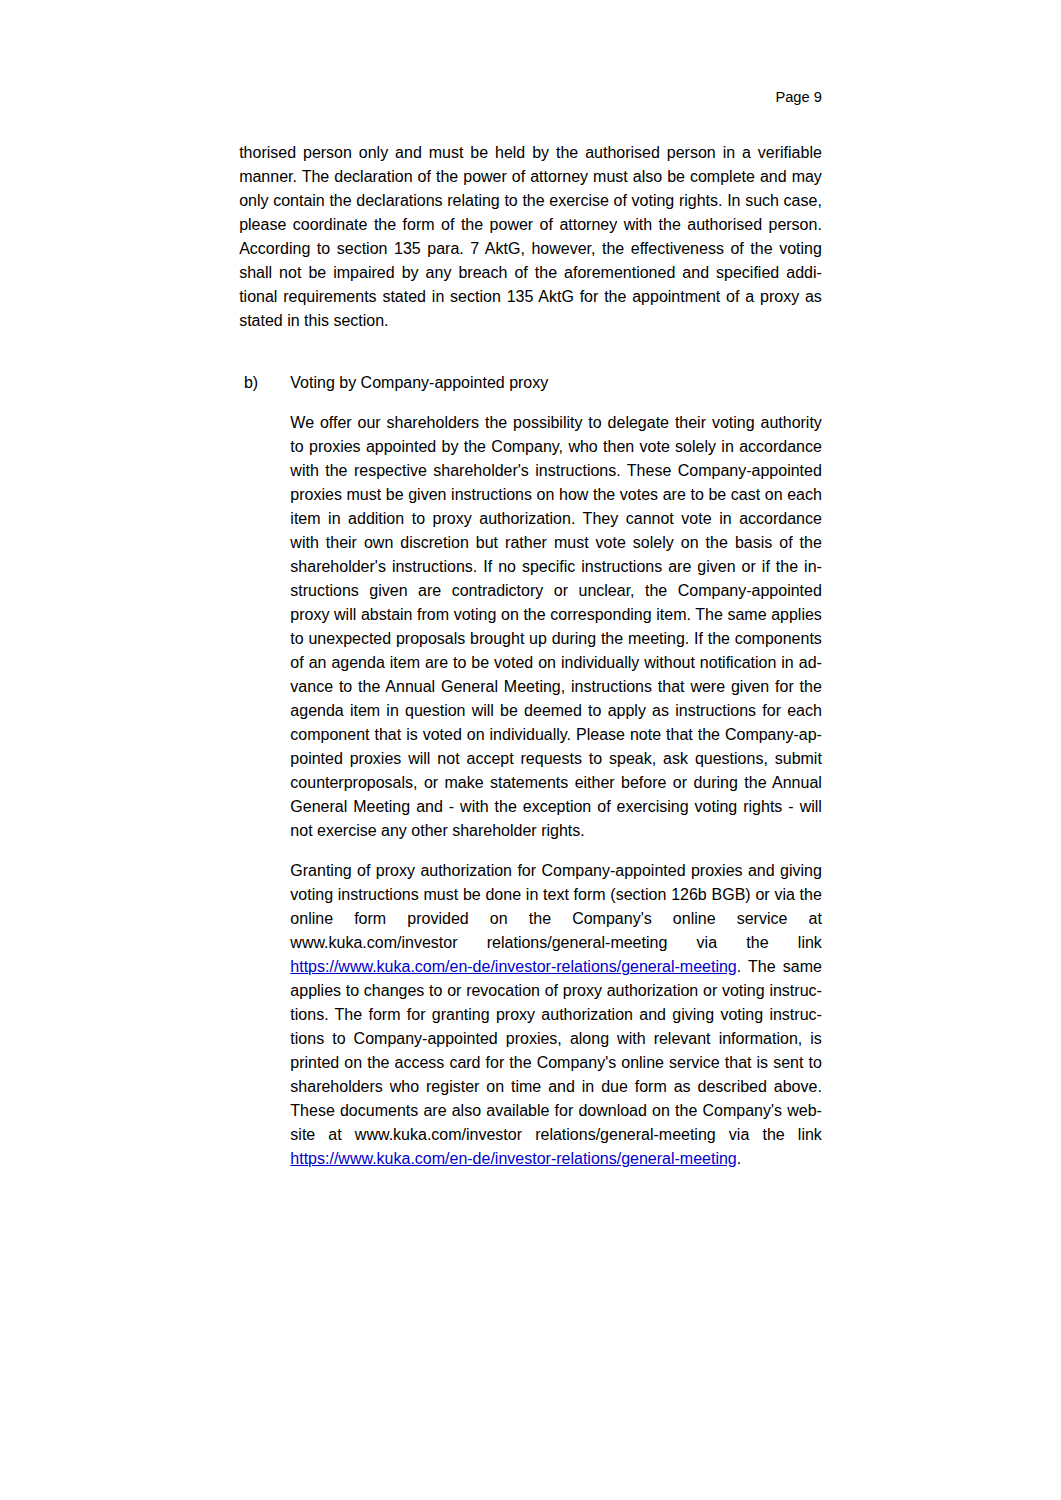Page 9
thorised person only and must be held by the authorised person in a verifiable manner. The declaration of the power of attorney must also be complete and may only contain the declarations relating to the exercise of voting rights. In such case, please coordinate the form of the power of attorney with the authorised person. According to section 135 para. 7 AktG, however, the effectiveness of the voting shall not be impaired by any breach of the aforementioned and specified additional requirements stated in section 135 AktG for the appointment of a proxy as stated in this section.
b)
Voting by Company-appointed proxy
We offer our shareholders the possibility to delegate their voting authority to proxies appointed by the Company, who then vote solely in accordance with the respective shareholder's instructions. These Company-appointed proxies must be given instructions on how the votes are to be cast on each item in addition to proxy authorization. They cannot vote in accordance with their own discretion but rather must vote solely on the basis of the shareholder's instructions. If no specific instructions are given or if the instructions given are contradictory or unclear, the Company-appointed proxy will abstain from voting on the corresponding item. The same applies to unexpected proposals brought up during the meeting. If the components of an agenda item are to be voted on individually without notification in advance to the Annual General Meeting, instructions that were given for the agenda item in question will be deemed to apply as instructions for each component that is voted on individually. Please note that the Company-appointed proxies will not accept requests to speak, ask questions, submit counterproposals, or make statements either before or during the Annual General Meeting and - with the exception of exercising voting rights - will not exercise any other shareholder rights.
Granting of proxy authorization for Company-appointed proxies and giving voting instructions must be done in text form (section 126b BGB) or via the online form provided on the Company's online service at www.kuka.com/investor relations/general-meeting via the link https://www.kuka.com/en-de/investor-relations/general-meeting. The same applies to changes to or revocation of proxy authorization or voting instructions. The form for granting proxy authorization and giving voting instructions to Company-appointed proxies, along with relevant information, is printed on the access card for the Company's online service that is sent to shareholders who register on time and in due form as described above. These documents are also available for download on the Company's website at www.kuka.com/investor relations/general-meeting via the link https://www.kuka.com/en-de/investor-relations/general-meeting.